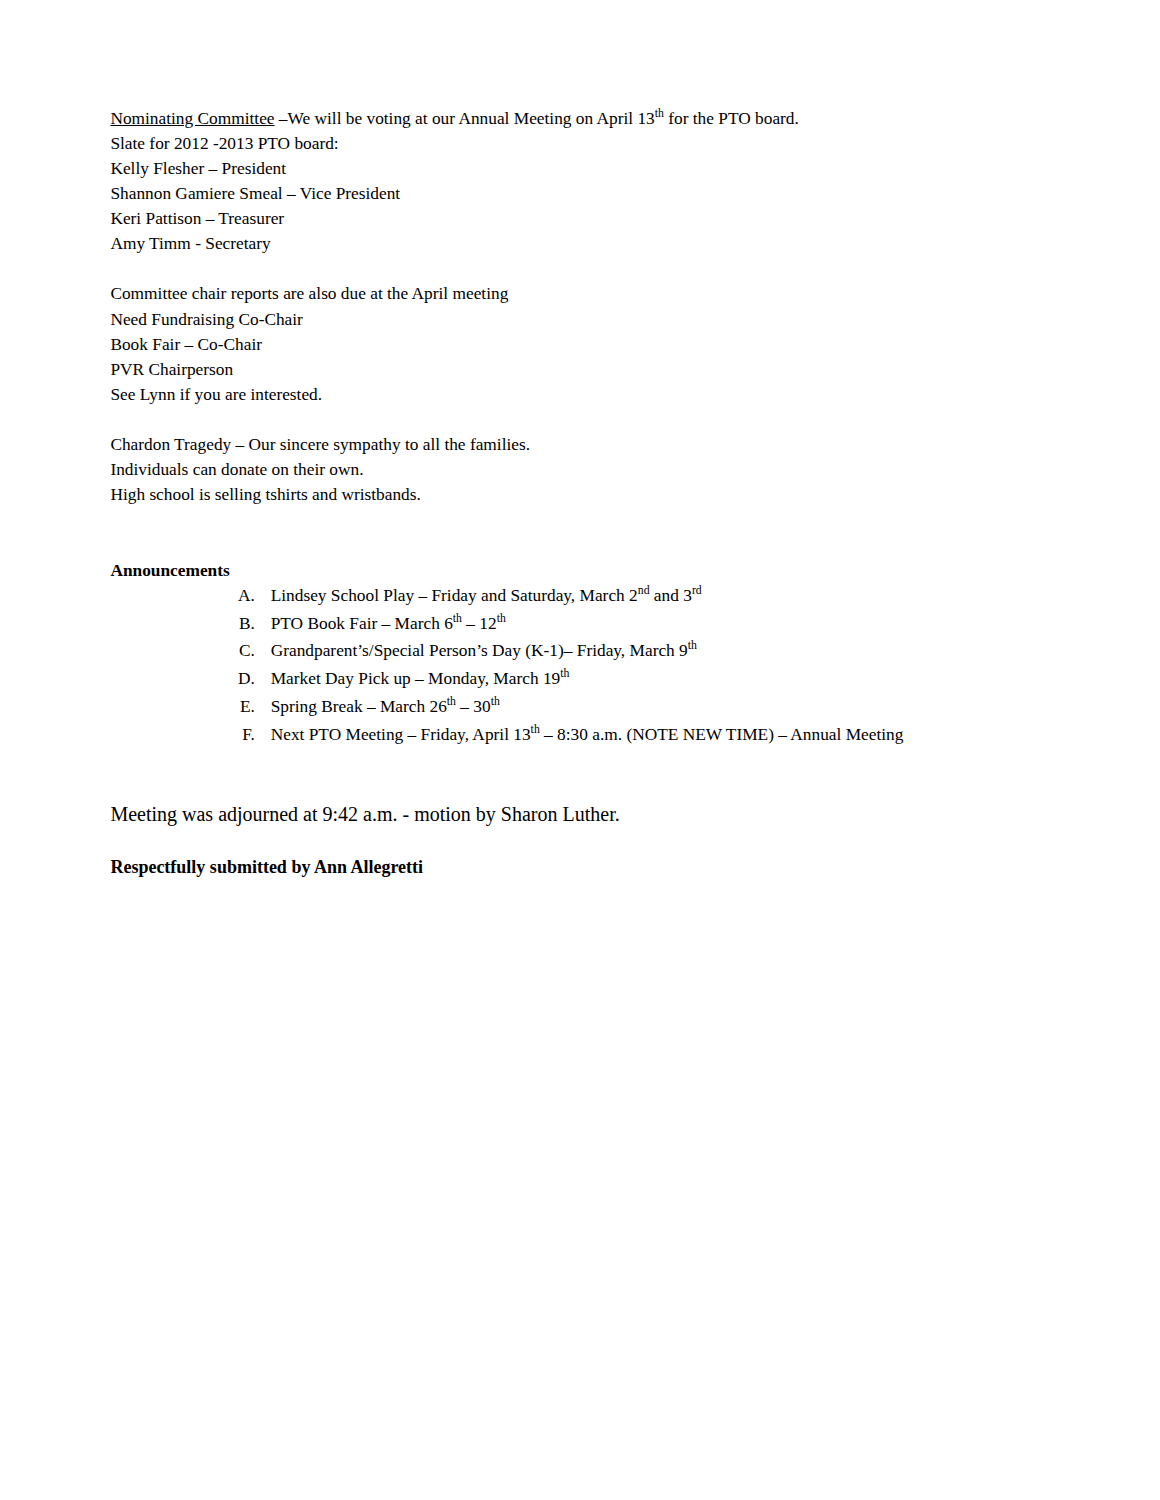Nominating Committee –We will be voting at our Annual Meeting on April 13th for the PTO board.
Slate for 2012 -2013 PTO board:
Kelly Flesher – President
Shannon Gamiere Smeal – Vice President
Keri Pattison – Treasurer
Amy Timm - Secretary
Committee chair reports are also due at the April meeting
Need Fundraising Co-Chair
Book Fair – Co-Chair
PVR Chairperson
See Lynn if you are interested.
Chardon Tragedy – Our sincere sympathy to all the families.
Individuals can donate on their own.
High school is selling tshirts and wristbands.
Announcements
Lindsey School Play – Friday and Saturday, March 2nd and 3rd
PTO Book Fair – March 6th – 12th
Grandparent’s/Special Person’s Day (K-1)– Friday, March 9th
Market Day Pick up – Monday, March 19th
Spring Break – March 26th – 30th
Next PTO Meeting – Friday, April 13th – 8:30 a.m. (NOTE NEW TIME) – Annual Meeting
Meeting was adjourned at 9:42 a.m. - motion by Sharon Luther.
Respectfully submitted by Ann Allegretti